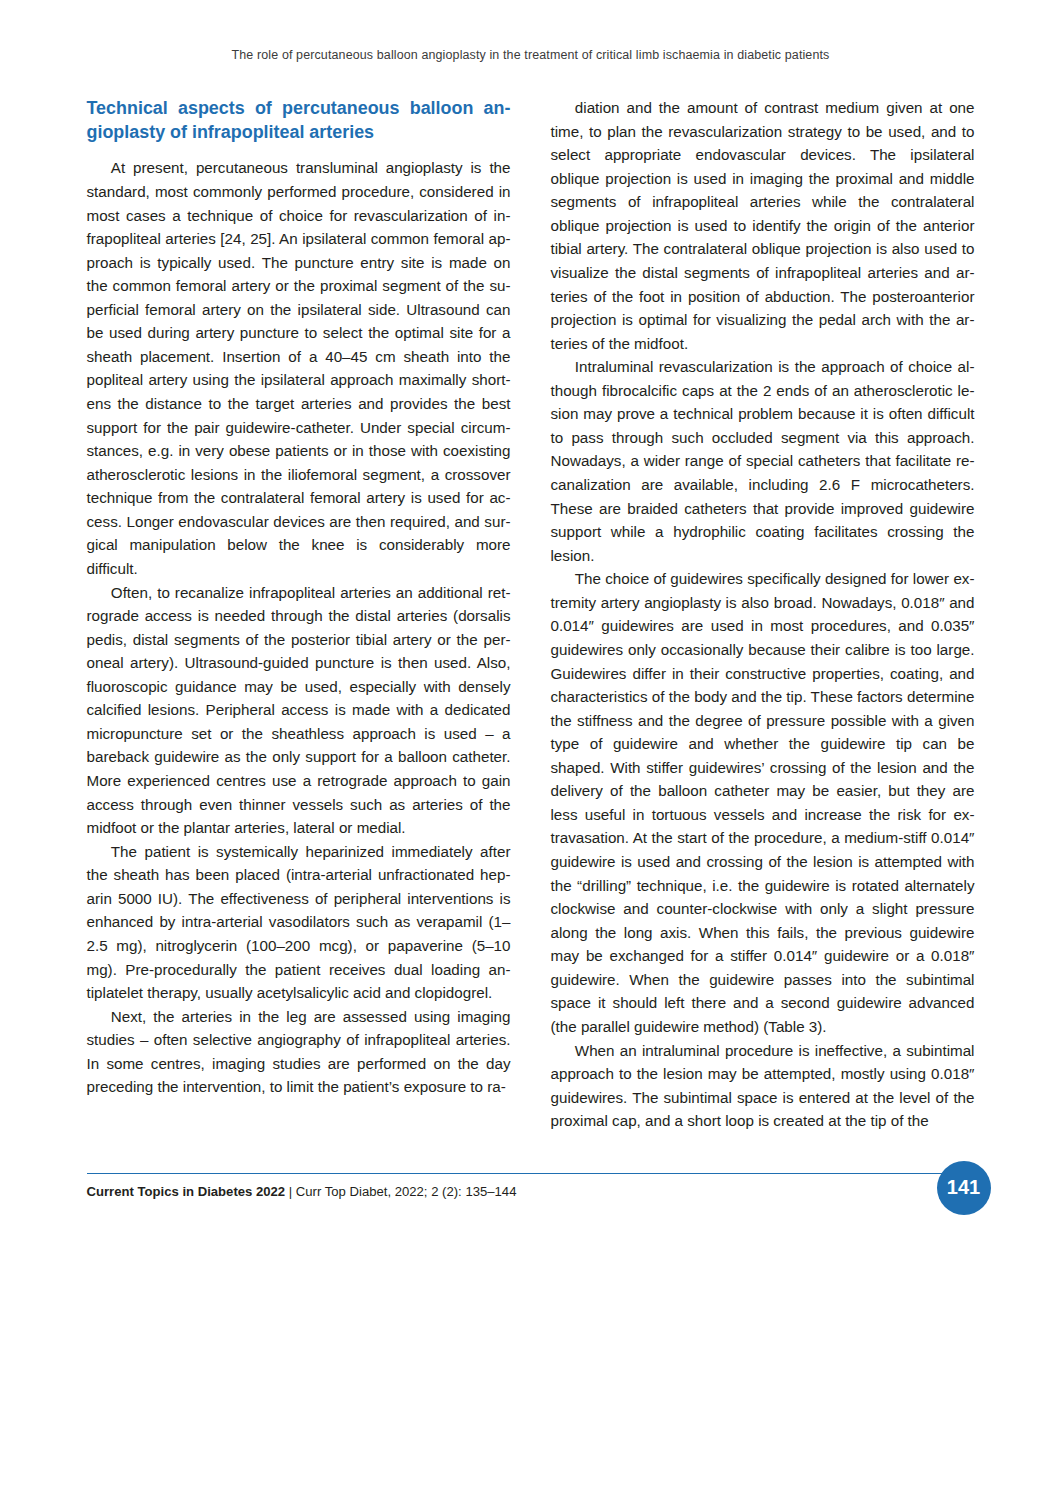The role of percutaneous balloon angioplasty in the treatment of critical limb ischaemia in diabetic patients
Technical aspects of percutaneous balloon angioplasty of infrapopliteal arteries
At present, percutaneous transluminal angioplasty is the standard, most commonly performed procedure, considered in most cases a technique of choice for revascularization of infrapopliteal arteries [24, 25]. An ipsilateral common femoral approach is typically used. The puncture entry site is made on the common femoral artery or the proximal segment of the superficial femoral artery on the ipsilateral side. Ultrasound can be used during artery puncture to select the optimal site for a sheath placement. Insertion of a 40–45 cm sheath into the popliteal artery using the ipsilateral approach maximally shortens the distance to the target arteries and provides the best support for the pair guidewire-catheter. Under special circumstances, e.g. in very obese patients or in those with coexisting atherosclerotic lesions in the iliofemoral segment, a crossover technique from the contralateral femoral artery is used for access. Longer endovascular devices are then required, and surgical manipulation below the knee is considerably more difficult.
Often, to recanalize infrapopliteal arteries an additional retrograde access is needed through the distal arteries (dorsalis pedis, distal segments of the posterior tibial artery or the peroneal artery). Ultrasound-guided puncture is then used. Also, fluoroscopic guidance may be used, especially with densely calcified lesions. Peripheral access is made with a dedicated micropuncture set or the sheathless approach is used – a bareback guidewire as the only support for a balloon catheter. More experienced centres use a retrograde approach to gain access through even thinner vessels such as arteries of the midfoot or the plantar arteries, lateral or medial.
The patient is systemically heparinized immediately after the sheath has been placed (intra-arterial unfractionated heparin 5000 IU). The effectiveness of peripheral interventions is enhanced by intra-arterial vasodilators such as verapamil (1–2.5 mg), nitroglycerin (100–200 mcg), or papaverine (5–10 mg). Pre-procedurally the patient receives dual loading antiplatelet therapy, usually acetylsalicylic acid and clopidogrel.
Next, the arteries in the leg are assessed using imaging studies – often selective angiography of infrapopliteal arteries. In some centres, imaging studies are performed on the day preceding the intervention, to limit the patient’s exposure to ra-
diation and the amount of contrast medium given at one time, to plan the revascularization strategy to be used, and to select appropriate endovascular devices. The ipsilateral oblique projection is used in imaging the proximal and middle segments of infrapopliteal arteries while the contralateral oblique projection is used to identify the origin of the anterior tibial artery. The contralateral oblique projection is also used to visualize the distal segments of infrapopliteal arteries and arteries of the foot in position of abduction. The posteroanterior projection is optimal for visualizing the pedal arch with the arteries of the midfoot.
Intraluminal revascularization is the approach of choice although fibrocalcific caps at the 2 ends of an atherosclerotic lesion may prove a technical problem because it is often difficult to pass through such occluded segment via this approach. Nowadays, a wider range of special catheters that facilitate recanalization are available, including 2.6 F microcatheters. These are braided catheters that provide improved guidewire support while a hydrophilic coating facilitates crossing the lesion.
The choice of guidewires specifically designed for lower extremity artery angioplasty is also broad. Nowadays, 0.018″ and 0.014″ guidewires are used in most procedures, and 0.035″ guidewires only occasionally because their calibre is too large. Guidewires differ in their constructive properties, coating, and characteristics of the body and the tip. These factors determine the stiffness and the degree of pressure possible with a given type of guidewire and whether the guidewire tip can be shaped. With stiffer guidewires’ crossing of the lesion and the delivery of the balloon catheter may be easier, but they are less useful in tortuous vessels and increase the risk for extravasation. At the start of the procedure, a medium-stiff 0.014″ guidewire is used and crossing of the lesion is attempted with the “drilling” technique, i.e. the guidewire is rotated alternately clockwise and counter-clockwise with only a slight pressure along the long axis. When this fails, the previous guidewire may be exchanged for a stiffer 0.014″ guidewire or a 0.018″ guidewire. When the guidewire passes into the subintimal space it should left there and a second guidewire advanced (the parallel guidewire method) (Table 3).
When an intraluminal procedure is ineffective, a subintimal approach to the lesion may be attempted, mostly using 0.018″ guidewires. The subintimal space is entered at the level of the proximal cap, and a short loop is created at the tip of the
Current Topics in Diabetes 2022 | Curr Top Diabet, 2022; 2 (2): 135–144
141